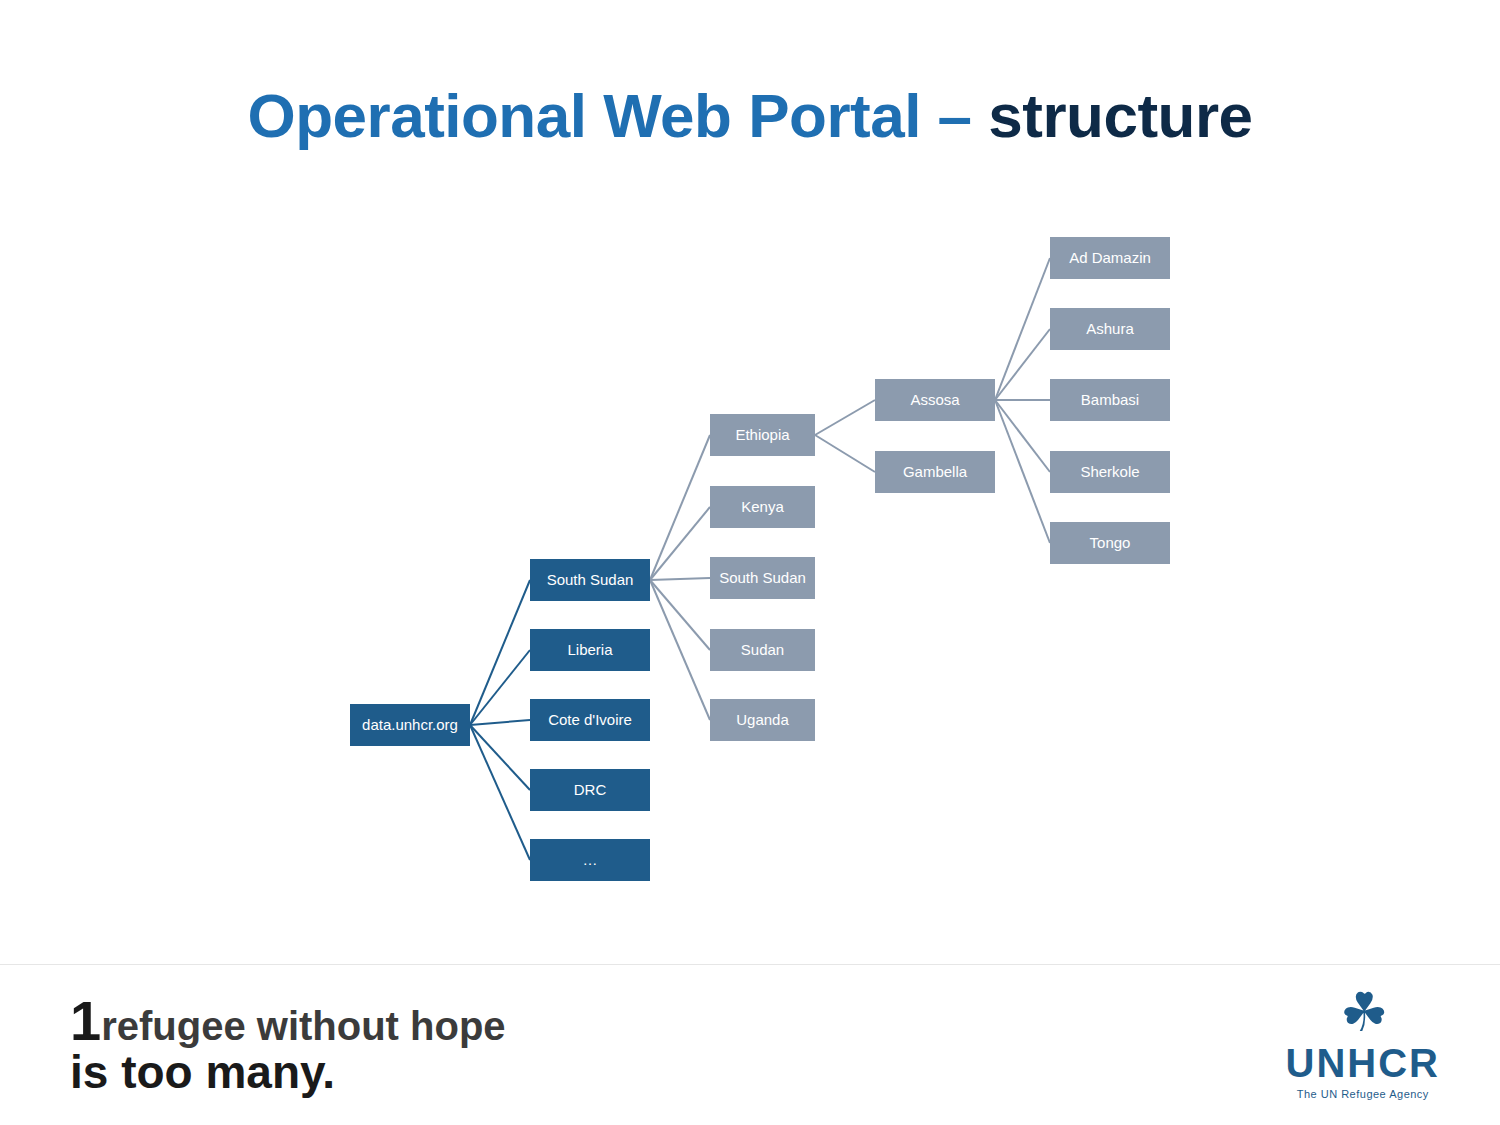Operational Web Portal – structure
data.unhcr.org
South Sudan
Liberia
Cote d'Ivoire
DRC
…
Ethiopia
Kenya
South Sudan
Sudan
Uganda
Assosa
Gambella
Ad Damazin
Ashura
Bambasi
Sherkole
Tongo
1refugee without hope
is too many.
☘
UNHCR
The UN Refugee Agency